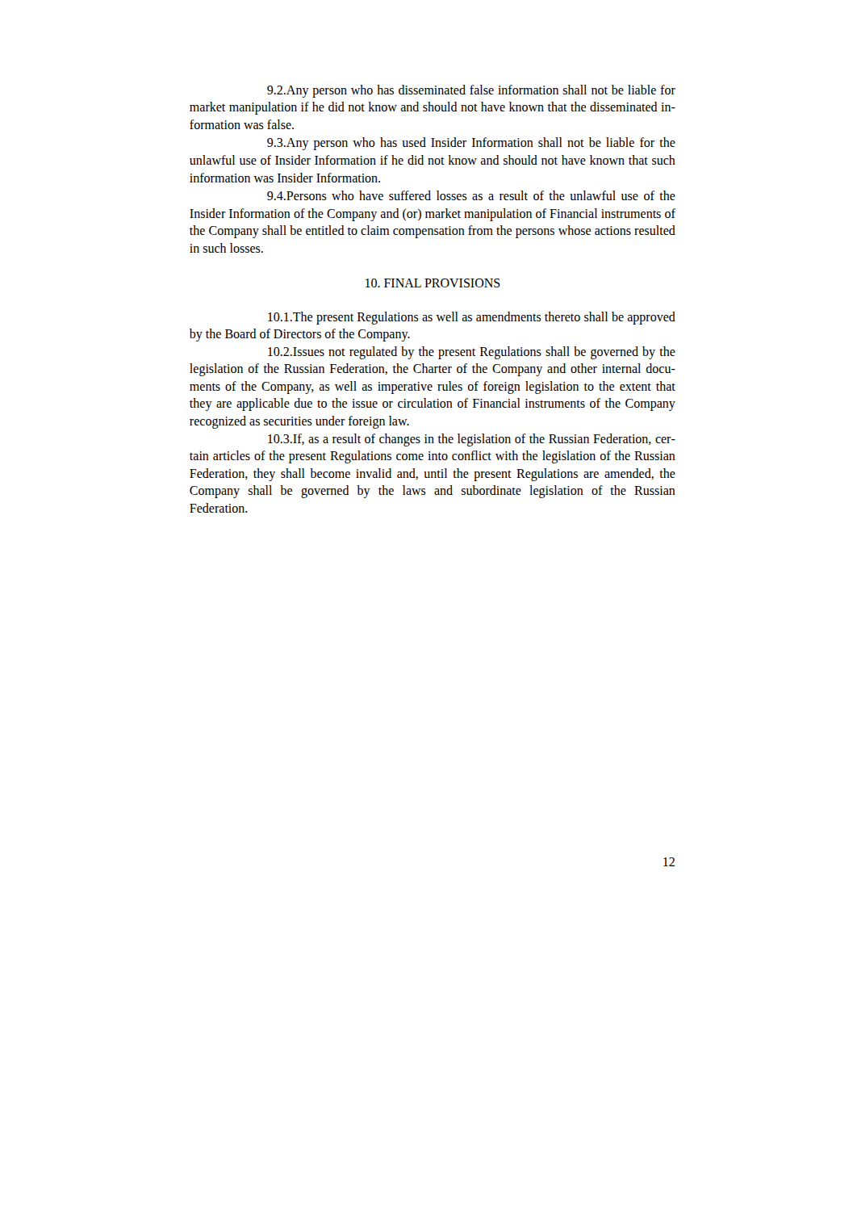9.2. Any person who has disseminated false information shall not be liable for market manipulation if he did not know and should not have known that the disseminated information was false.
9.3. Any person who has used Insider Information shall not be liable for the unlawful use of Insider Information if he did not know and should not have known that such information was Insider Information.
9.4. Persons who have suffered losses as a result of the unlawful use of the Insider Information of the Company and (or) market manipulation of Financial instruments of the Company shall be entitled to claim compensation from the persons whose actions resulted in such losses.
10. FINAL PROVISIONS
10.1. The present Regulations as well as amendments thereto shall be approved by the Board of Directors of the Company.
10.2. Issues not regulated by the present Regulations shall be governed by the legislation of the Russian Federation, the Charter of the Company and other internal documents of the Company, as well as imperative rules of foreign legislation to the extent that they are applicable due to the issue or circulation of Financial instruments of the Company recognized as securities under foreign law.
10.3. If, as a result of changes in the legislation of the Russian Federation, certain articles of the present Regulations come into conflict with the legislation of the Russian Federation, they shall become invalid and, until the present Regulations are amended, the Company shall be governed by the laws and subordinate legislation of the Russian Federation.
12